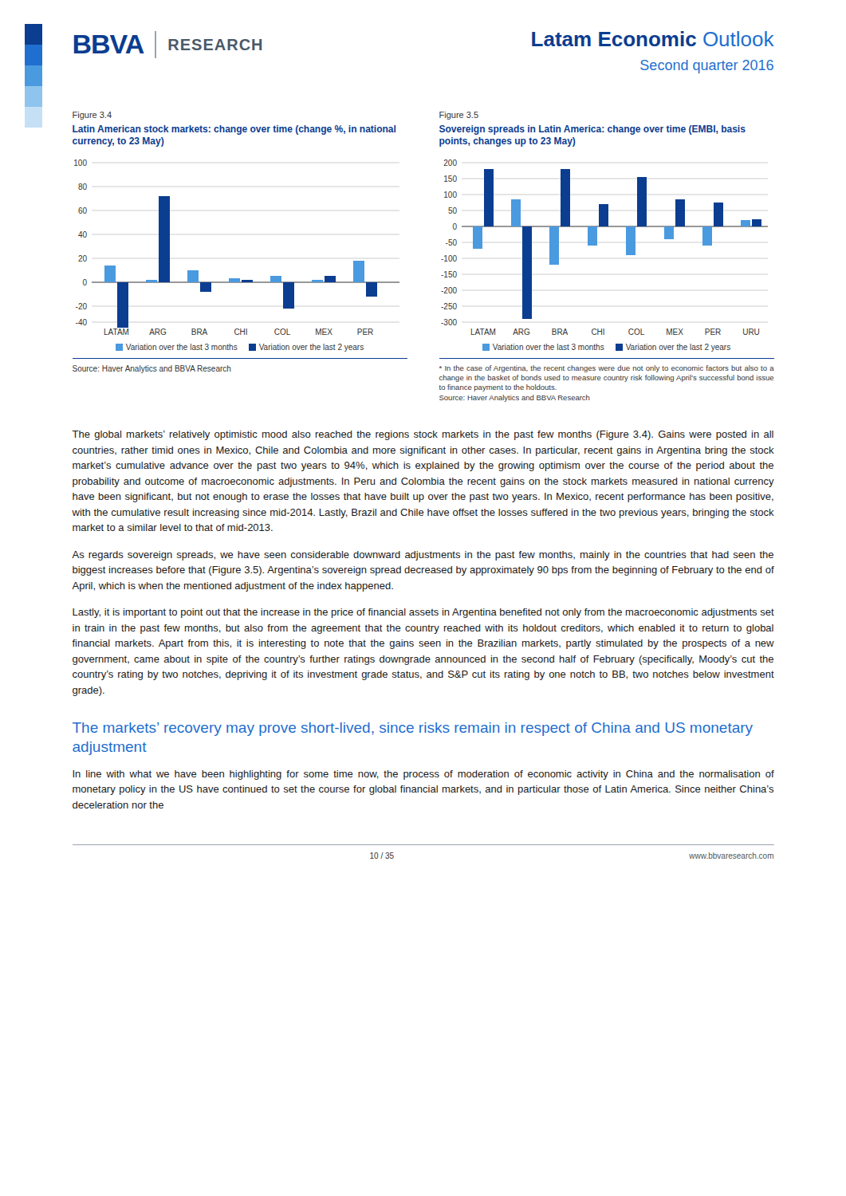BBVA
RESEARCH
Latam Economic Outlook
Second quarter 2016
Figure 3.4
Latin American stock markets: change over time (change %, in national currency, to 23 May)
100 80 60 40 20 0 -20 -40 LATAM ARG BRA CHI COL MEX PER
Variation over the last 3 months Variation over the last 2 years
Source: Haver Analytics and BBVA Research
Figure 3.5
Sovereign spreads in Latin America: change over time (EMBI, basis points, changes up to 23 May)
200 150 100 50 0 -50 -100 -150 -200 -250 -300 LATAM ARG BRA CHI COL MEX PER URU
Variation over the last 3 months Variation over the last 2 years
* In the case of Argentina, the recent changes were due not only to economic factors but also to a change in the basket of bonds used to measure country risk following April’s successful bond issue to finance payment to the holdouts.
Source: Haver Analytics and BBVA Research
The global markets’ relatively optimistic mood also reached the regions stock markets in the past few months (Figure 3.4). Gains were posted in all countries, rather timid ones in Mexico, Chile and Colombia and more significant in other cases. In particular, recent gains in Argentina bring the stock market’s cumulative advance over the past two years to 94%, which is explained by the growing optimism over the course of the period about the probability and outcome of macroeconomic adjustments. In Peru and Colombia the recent gains on the stock markets measured in national currency have been significant, but not enough to erase the losses that have built up over the past two years. In Mexico, recent performance has been positive, with the cumulative result increasing since mid-2014. Lastly, Brazil and Chile have offset the losses suffered in the two previous years, bringing the stock market to a similar level to that of mid-2013.
As regards sovereign spreads, we have seen considerable downward adjustments in the past few months, mainly in the countries that had seen the biggest increases before that (Figure 3.5). Argentina’s sovereign spread decreased by approximately 90 bps from the beginning of February to the end of April, which is when the mentioned adjustment of the index happened.
Lastly, it is important to point out that the increase in the price of financial assets in Argentina benefited not only from the macroeconomic adjustments set in train in the past few months, but also from the agreement that the country reached with its holdout creditors, which enabled it to return to global financial markets. Apart from this, it is interesting to note that the gains seen in the Brazilian markets, partly stimulated by the prospects of a new government, came about in spite of the country’s further ratings downgrade announced in the second half of February (specifically, Moody’s cut the country’s rating by two notches, depriving it of its investment grade status, and S&P cut its rating by one notch to BB, two notches below investment grade).
The markets’ recovery may prove short-lived, since risks remain in respect of China and US monetary adjustment
In line with what we have been highlighting for some time now, the process of moderation of economic activity in China and the normalisation of monetary policy in the US have continued to set the course for global financial markets, and in particular those of Latin America. Since neither China’s deceleration nor the
10 / 35
www.bbvaresearch.com